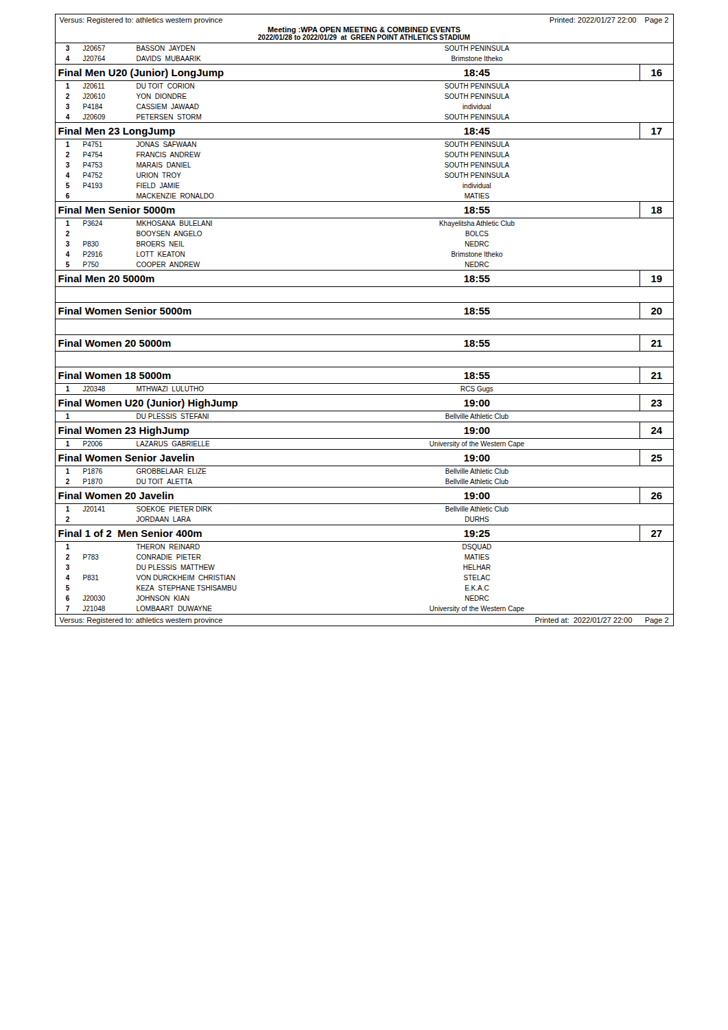Versus: Registered to: athletics western province Printed: 2022/01/27 22:00 Page 2
Meeting :WPA OPEN MEETING & COMBINED EVENTS
2022/01/28 to 2022/01/29 at GREEN POINT ATHLETICS STADIUM
| 3 | J20657 | BASSON JAYDEN | SOUTH PENINSULA | | |
| 4 | J20764 | DAVIDS MUBAARIK | Brimstone Itheko | | |
| Final Men U20 (Junior) LongJump | 18:45 | | 16 |
| 1 | J20611 | DU TOIT CORION | SOUTH PENINSULA | | |
| 2 | J20610 | YON DIONDRE | SOUTH PENINSULA | | |
| 3 | P4184 | CASSIEM JAWAAD | individual | | |
| 4 | J20609 | PETERSEN STORM | SOUTH PENINSULA | | |
| Final Men 23 LongJump | 18:45 | | 17 |
| 1 | P4751 | JONAS SAFWAAN | SOUTH PENINSULA | | |
| 2 | P4754 | FRANCIS ANDREW | SOUTH PENINSULA | | |
| 3 | P4753 | MARAIS DANIEL | SOUTH PENINSULA | | |
| 4 | P4752 | URION TROY | SOUTH PENINSULA | | |
| 5 | P4193 | FIELD JAMIE | individual | | |
| 6 | | MACKENZIE RONALDO | MATIES | | |
| Final Men Senior 5000m | 18:55 | | 18 |
| 1 | P3624 | MKHOSANA BULELANI | Khayelitsha Athletic Club | | |
| 2 | | BOOYSEN ANGELO | BOLCS | | |
| 3 | P830 | BROERS NEIL | NEDRC | | |
| 4 | P2916 | LOTT KEATON | Brimstone Itheko | | |
| 5 | P750 | COOPER ANDREW | NEDRC | | |
| Final Men 20 5000m | 18:55 | | 19 |
| Final Women Senior 5000m | 18:55 | | 20 |
| Final Women 20 5000m | 18:55 | | 21 |
| Final Women 18 5000m | 18:55 | | 21 |
| 1 | J20348 | MTHWAZI LULUTHO | RCS Gugs | | |
| Final Women U20 (Junior) HighJump | 19:00 | | 23 |
| 1 | | DU PLESSIS STEFANI | Bellville Athletic Club | | |
| Final Women 23 HighJump | 19:00 | | 24 |
| 1 | P2006 | LAZARUS GABRIELLE | University of the Western Cape | | |
| Final Women Senior Javelin | 19:00 | | 25 |
| 1 | P1876 | GROBBELAAR ELIZE | Bellville Athletic Club | | |
| 2 | P1870 | DU TOIT ALETTA | Bellville Athletic Club | | |
| Final Women 20 Javelin | 19:00 | | 26 |
| 1 | J20141 | SOEKOE PIETER DIRK | Bellville Athletic Club | | |
| 2 | | JORDAAN LARA | DURHS | | |
| Final 1 of 2 Men Senior 400m | 19:25 | | 27 |
| 1 | | THERON REINARD | DSQUAD | | |
| 2 | P783 | CONRADIE PIETER | MATIES | | |
| 3 | | DU PLESSIS MATTHEW | HELHAR | | |
| 4 | P831 | VON DURCKHEIM CHRISTIAN | STELAC | | |
| 5 | | KEZA STEPHANE TSHISAMBU | E.K.A.C | | |
| 6 | J20030 | JOHNSON KIAN | NEDRC | | |
| 7 | J21048 | LOMBAART DUWAYNE | University of the Western Cape | | |
Versus: Registered to: athletics western province Printed at: 2022/01/27 22:00 Page 2